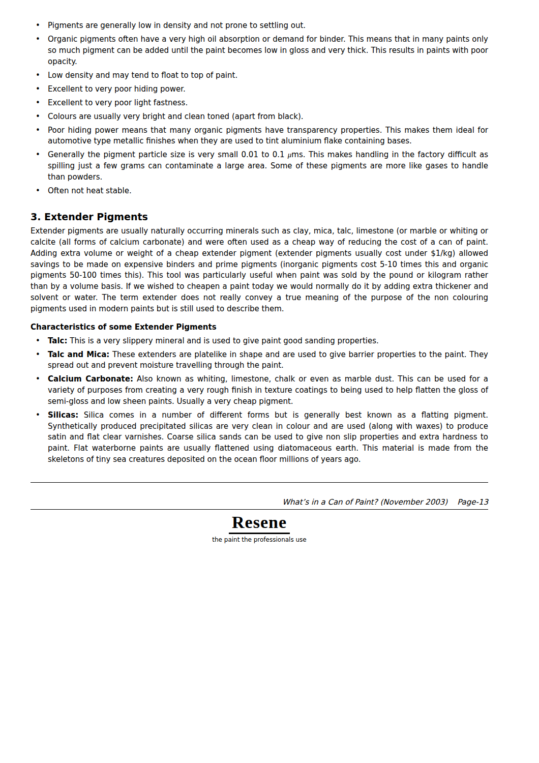Pigments are generally low in density and not prone to settling out.
Organic pigments often have a very high oil absorption or demand for binder. This means that in many paints only so much pigment can be added until the paint becomes low in gloss and very thick. This results in paints with poor opacity.
Low density and may tend to float to top of paint.
Excellent to very poor hiding power.
Excellent to very poor light fastness.
Colours are usually very bright and clean toned (apart from black).
Poor hiding power means that many organic pigments have transparency properties. This makes them ideal for automotive type metallic finishes when they are used to tint aluminium flake containing bases.
Generally the pigment particle size is very small 0.01 to 0.1 μms. This makes handling in the factory difficult as spilling just a few grams can contaminate a large area. Some of these pigments are more like gases to handle than powders.
Often not heat stable.
3. Extender Pigments
Extender pigments are usually naturally occurring minerals such as clay, mica, talc, limestone (or marble or whiting or calcite (all forms of calcium carbonate) and were often used as a cheap way of reducing the cost of a can of paint. Adding extra volume or weight of a cheap extender pigment (extender pigments usually cost under $1/kg) allowed savings to be made on expensive binders and prime pigments (inorganic pigments cost 5-10 times this and organic pigments 50-100 times this). This tool was particularly useful when paint was sold by the pound or kilogram rather than by a volume basis. If we wished to cheapen a paint today we would normally do it by adding extra thickener and solvent or water. The term extender does not really convey a true meaning of the purpose of the non colouring pigments used in modern paints but is still used to describe them.
Characteristics of some Extender Pigments
Talc: This is a very slippery mineral and is used to give paint good sanding properties.
Talc and Mica: These extenders are platelike in shape and are used to give barrier properties to the paint. They spread out and prevent moisture travelling through the paint.
Calcium Carbonate: Also known as whiting, limestone, chalk or even as marble dust. This can be used for a variety of purposes from creating a very rough finish in texture coatings to being used to help flatten the gloss of semi-gloss and low sheen paints. Usually a very cheap pigment.
Silicas: Silica comes in a number of different forms but is generally best known as a flatting pigment. Synthetically produced precipitated silicas are very clean in colour and are used (along with waxes) to produce satin and flat clear varnishes. Coarse silica sands can be used to give non slip properties and extra hardness to paint. Flat waterborne paints are usually flattened using diatomaceous earth. This material is made from the skeletons of tiny sea creatures deposited on the ocean floor millions of years ago.
What’s in a Can of Paint? (November 2003) Page-13
Resene
the paint the professionals use